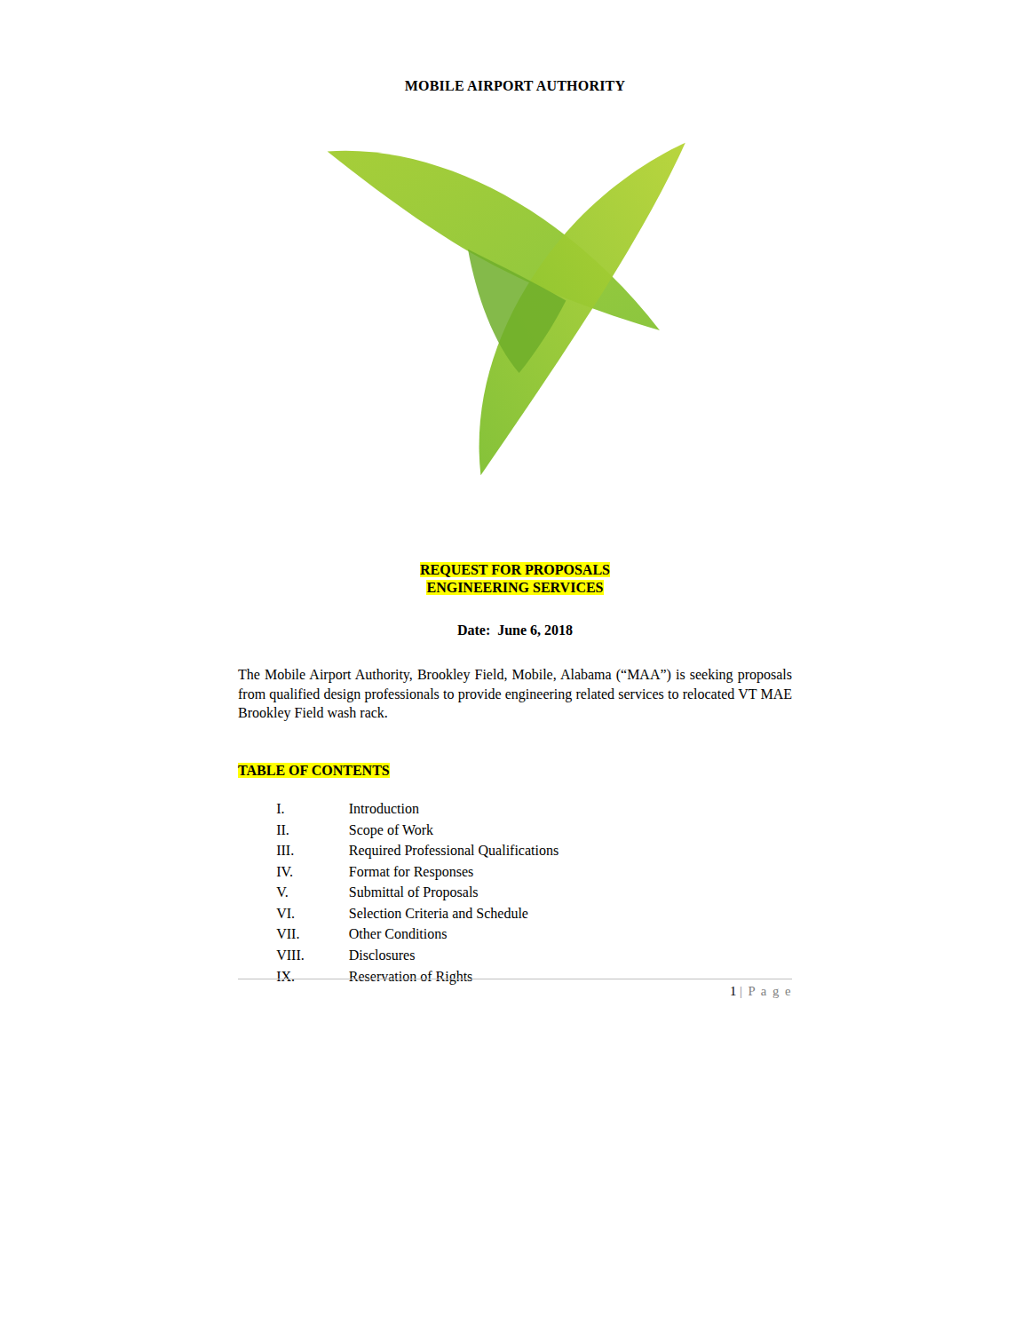MOBILE AIRPORT AUTHORITY
REQUEST FOR PROPOSALS
ENGINEERING SERVICES
Date: June 6, 2018
The Mobile Airport Authority, Brookley Field, Mobile, Alabama (“MAA”) is seeking proposals from qualified design professionals to provide engineering related services to relocated VT MAE Brookley Field wash rack.
TABLE OF CONTENTS
| I. | Introduction |
| II. | Scope of Work |
| III. | Required Professional Qualifications |
| IV. | Format for Responses |
| V. | Submittal of Proposals |
| VI. | Selection Criteria and Schedule |
| VII. | Other Conditions |
| VIII. | Disclosures |
| IX. | Reservation of Rights |
1 | P a g e